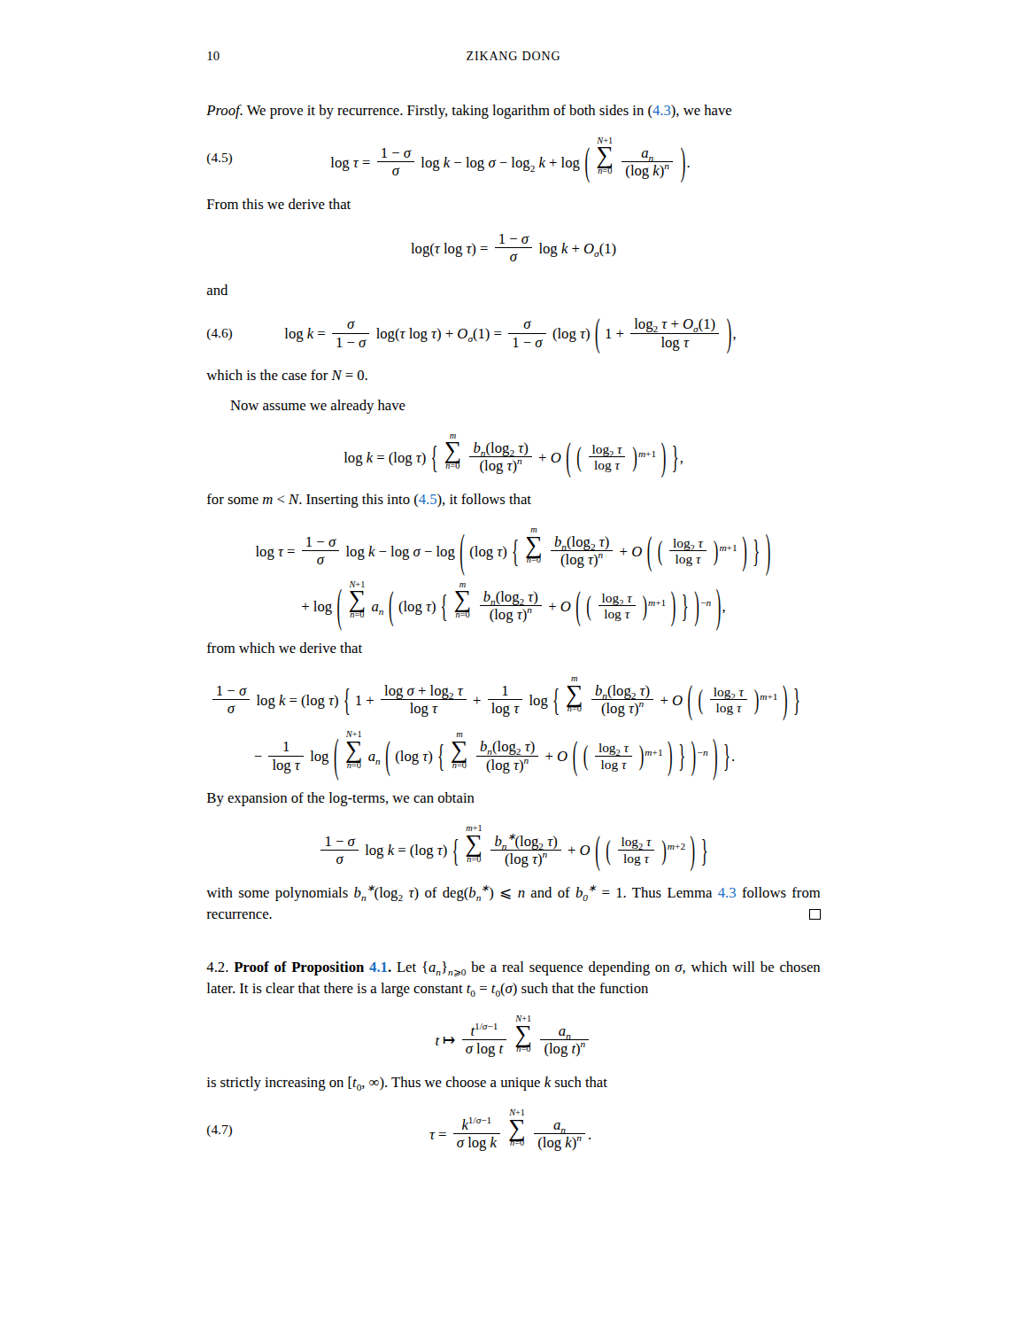10
Zikang Dong
Proof. We prove it by recurrence. Firstly, taking logarithm of both sides in (4.3), we have
(4.5)
log τ = 1 − σ σ log k − log σ − log2 k + log ( N+1∑n=0 an(log k)n ).
From this we derive that
log(τ log τ) = 1 − σ σ log k + Oσ(1)
and
(4.6)
log k = σ 1 − σ log(τ log τ) + Oσ(1) = σ 1 − σ (log τ) ( 1 + log2 τ + Oσ(1) log τ ),
which is the case for N = 0.
Now assume we already have
log k = (log τ) { m∑n=0 bn(log2 τ)(log τ)n + O ( ( log2 τ log τ )m+1 ) },
for some m < N. Inserting this into (4.5), it follows that
log τ = 1 − σ σ log k − log σ − log ( (log τ) { m∑n=0 bn(log2 τ)(log τ)n + O ( ( log2 τ log τ )m+1 ) } )
+ log ( N+1∑n=0 an ( (log τ) { m∑n=0 bn(log2 τ)(log τ)n + O ( ( log2 τ log τ )m+1 ) } )−n ),
from which we derive that
1 − σ σ log k = (log τ) { 1 + log σ + log2 τ log τ + 1 log τ log { m∑n=0 bn(log2 τ)(log τ)n + O ( ( log2 τ log τ )m+1 ) }
− 1 log τ log ( N+1∑n=0 an ( (log τ) { m∑n=0 bn(log2 τ)(log τ)n + O ( ( log2 τ log τ )m+1 ) } )−n ) }.
By expansion of the log-terms, we can obtain
1 − σ σ log k = (log τ) { m+1∑n=0 bn∗(log2 τ)(log τ)n + O ( ( log2 τ log τ )m+2 ) }
with some polynomials bn∗(log2 τ) of deg(bn∗) ⩽ n and of b0∗ = 1. Thus Lemma 4.3 follows from recurrence.
4.2. Proof of Proposition 4.1. Let {an}n⩾0 be a real sequence depending on σ, which will be chosen later. It is clear that there is a large constant t0 = t0(σ) such that the function
t ↦ t1/σ−1 σ log t N+1∑n=0 an(log t)n
is strictly increasing on [t0, ∞). Thus we choose a unique k such that
(4.7)
τ = k1/σ−1 σ log k N+1∑n=0 an(log k)n.